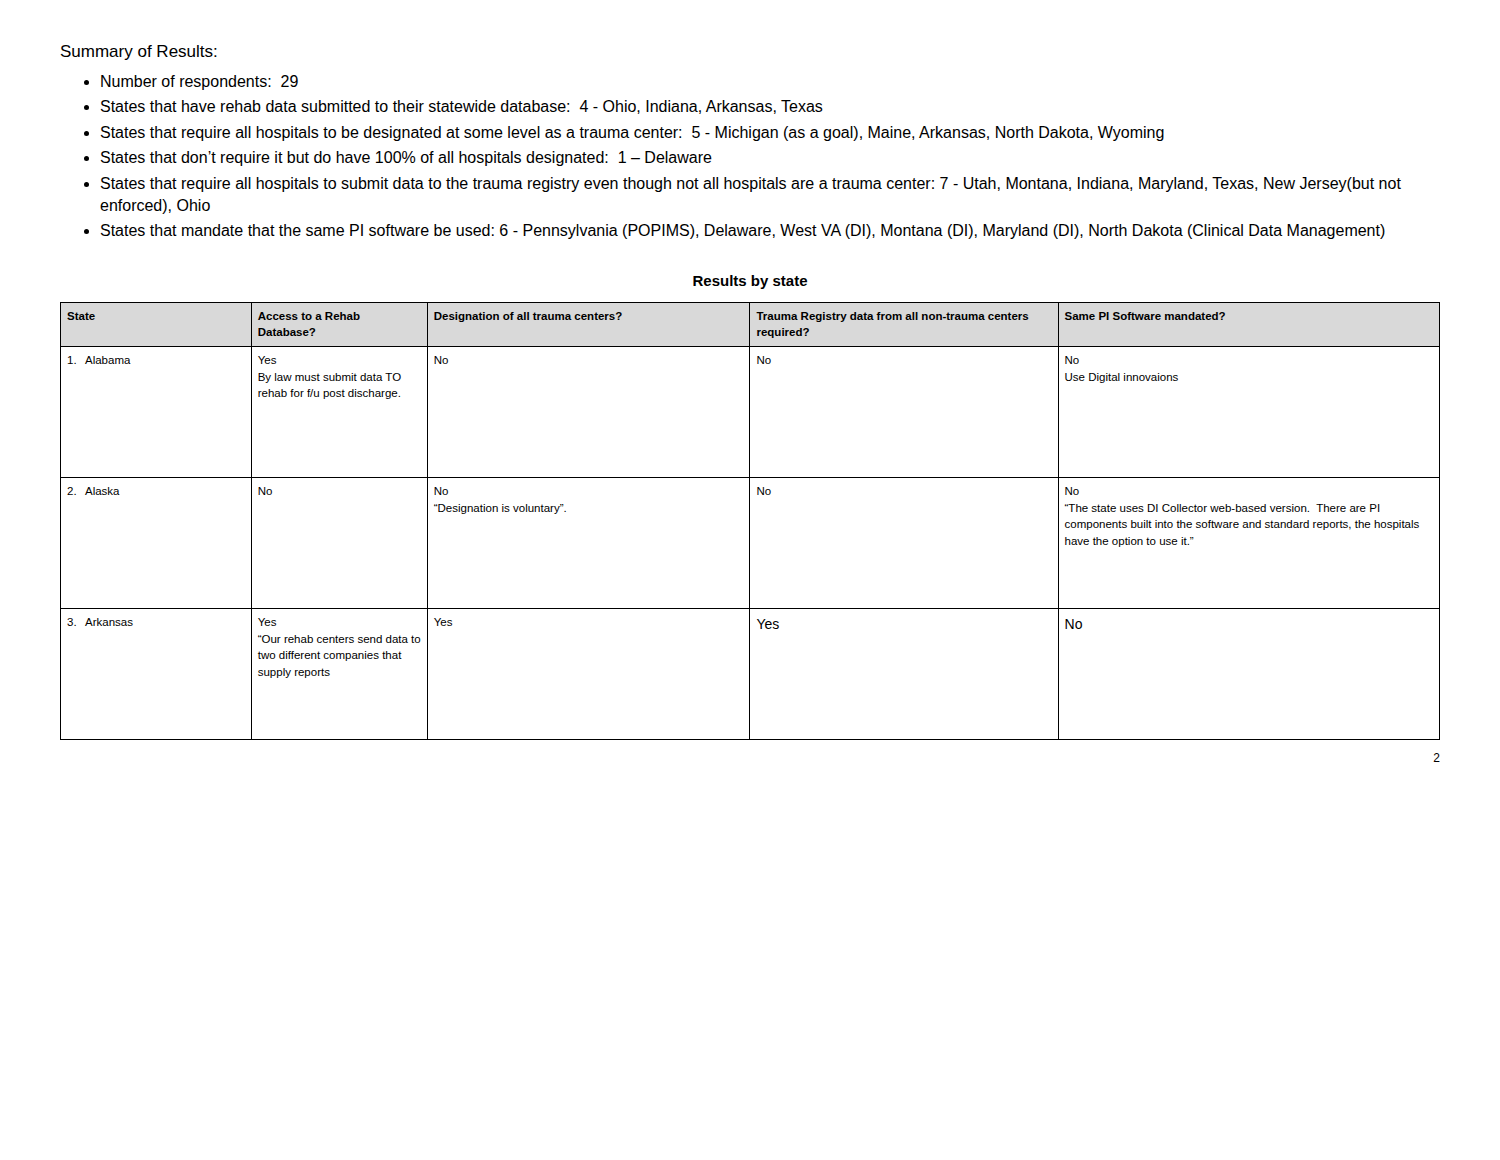Summary of Results:
Number of respondents: 29
States that have rehab data submitted to their statewide database: 4 - Ohio, Indiana, Arkansas, Texas
States that require all hospitals to be designated at some level as a trauma center: 5 - Michigan (as a goal), Maine, Arkansas, North Dakota, Wyoming
States that don’t require it but do have 100% of all hospitals designated: 1 – Delaware
States that require all hospitals to submit data to the trauma registry even though not all hospitals are a trauma center: 7 - Utah, Montana, Indiana, Maryland, Texas, New Jersey(but not enforced), Ohio
States that mandate that the same PI software be used: 6 - Pennsylvania (POPIMS), Delaware, West VA (DI), Montana (DI), Maryland (DI), North Dakota (Clinical Data Management)
Results by state
| State | Access to a Rehab Database? | Designation of all trauma centers? | Trauma Registry data from all non-trauma centers required? | Same PI Software mandated? |
| --- | --- | --- | --- | --- |
| 1. Alabama | Yes By law must submit data TO rehab for f/u post discharge. | No | No | No Use Digital innovaions |
| 2. Alaska | No | No “Designation is voluntary”. | No | No “The state uses DI Collector web-based version. There are PI components built into the software and standard reports, the hospitals have the option to use it.” |
| 3. Arkansas | Yes “Our rehab centers send data to two different companies that supply reports | Yes | Yes | No |
2